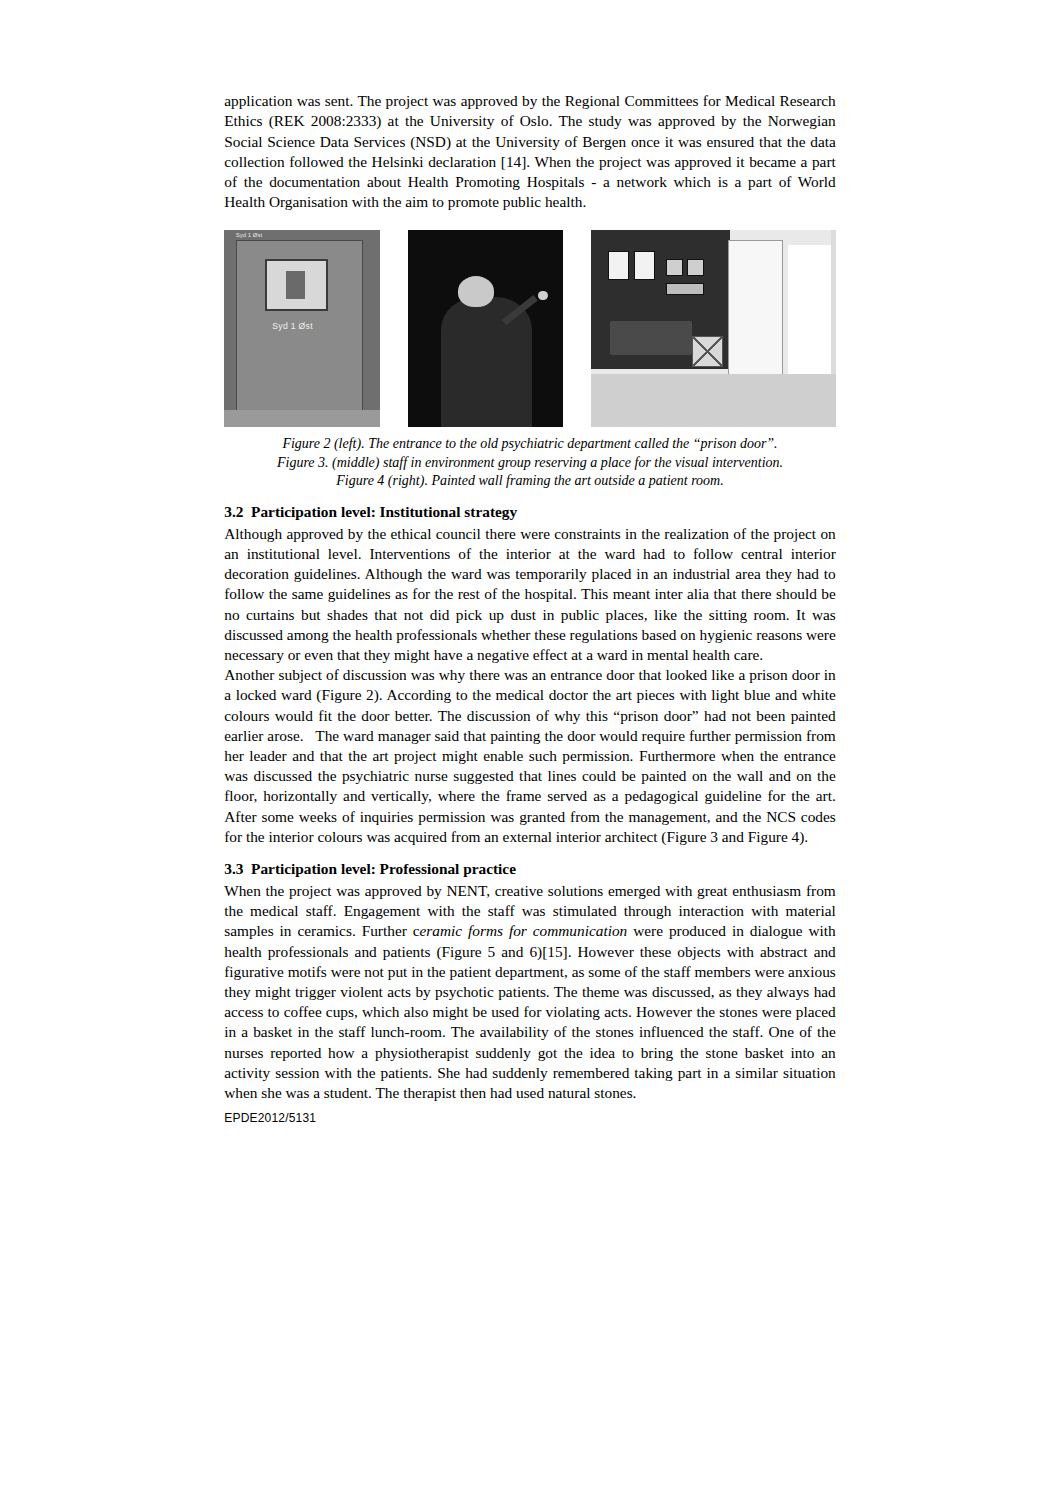application was sent. The project was approved by the Regional Committees for Medical Research Ethics (REK 2008:2333) at the University of Oslo. The study was approved by the Norwegian Social Science Data Services (NSD) at the University of Bergen once it was ensured that the data collection followed the Helsinki declaration [14]. When the project was approved it became a part of the documentation about Health Promoting Hospitals - a network which is a part of World Health Organisation with the aim to promote public health.
Syd 1 Øst
Syd 1 Øst
Figure 2 (left). The entrance to the old psychiatric department called the “prison door”.
Figure 3. (middle) staff in environment group reserving a place for the visual intervention.
Figure 4 (right). Painted wall framing the art outside a patient room.
3.2 Participation level: Institutional strategy
Although approved by the ethical council there were constraints in the realization of the project on an institutional level. Interventions of the interior at the ward had to follow central interior decoration guidelines. Although the ward was temporarily placed in an industrial area they had to follow the same guidelines as for the rest of the hospital. This meant inter alia that there should be no curtains but shades that not did pick up dust in public places, like the sitting room. It was discussed among the health professionals whether these regulations based on hygienic reasons were necessary or even that they might have a negative effect at a ward in mental health care.
Another subject of discussion was why there was an entrance door that looked like a prison door in a locked ward (Figure 2). According to the medical doctor the art pieces with light blue and white colours would fit the door better. The discussion of why this “prison door” had not been painted earlier arose. The ward manager said that painting the door would require further permission from her leader and that the art project might enable such permission. Furthermore when the entrance was discussed the psychiatric nurse suggested that lines could be painted on the wall and on the floor, horizontally and vertically, where the frame served as a pedagogical guideline for the art. After some weeks of inquiries permission was granted from the management, and the NCS codes for the interior colours was acquired from an external interior architect (Figure 3 and Figure 4).
3.3 Participation level: Professional practice
When the project was approved by NENT, creative solutions emerged with great enthusiasm from the medical staff. Engagement with the staff was stimulated through interaction with material samples in ceramics. Further ceramic forms for communication were produced in dialogue with health professionals and patients (Figure 5 and 6)[15]. However these objects with abstract and figurative motifs were not put in the patient department, as some of the staff members were anxious they might trigger violent acts by psychotic patients. The theme was discussed, as they always had access to coffee cups, which also might be used for violating acts. However the stones were placed in a basket in the staff lunch-room. The availability of the stones influenced the staff. One of the nurses reported how a physiotherapist suddenly got the idea to bring the stone basket into an activity session with the patients. She had suddenly remembered taking part in a similar situation when she was a student. The therapist then had used natural stones.
EPDE2012/5131